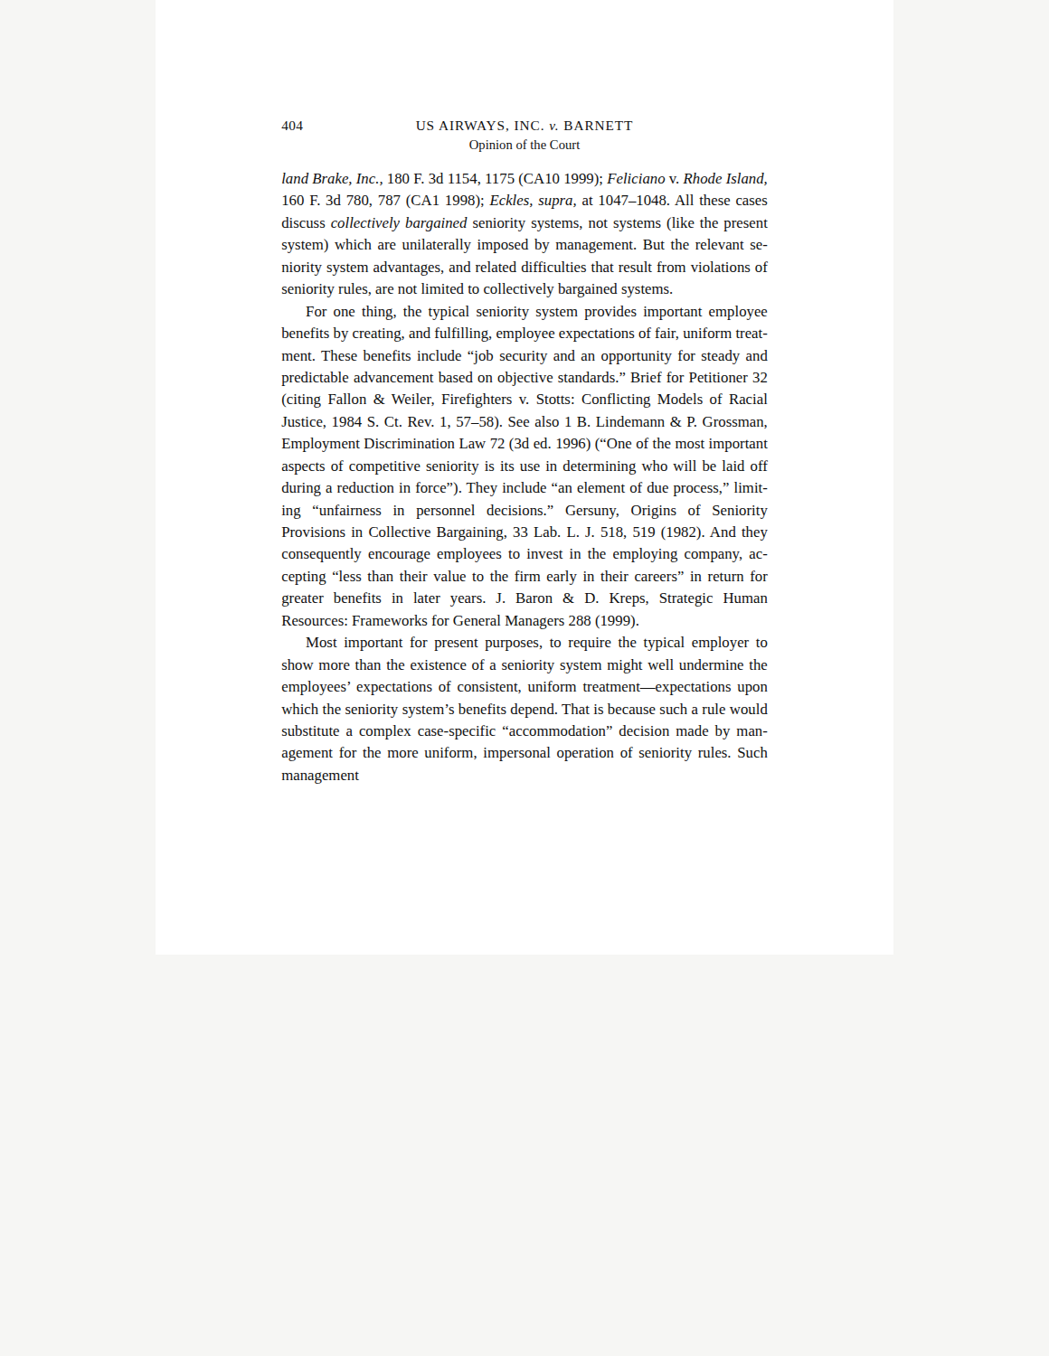404 US Airways, Inc. v. Barnett
Opinion of the Court
land Brake, Inc., 180 F. 3d 1154, 1175 (CA10 1999); Feliciano v. Rhode Island, 160 F. 3d 780, 787 (CA1 1998); Eckles, supra, at 1047–1048. All these cases discuss collectively bargained seniority systems, not systems (like the present system) which are unilaterally imposed by management. But the relevant seniority system advantages, and related difficulties that result from violations of seniority rules, are not limited to collectively bargained systems.
For one thing, the typical seniority system provides important employee benefits by creating, and fulfilling, employee expectations of fair, uniform treatment. These benefits include “job security and an opportunity for steady and predictable advancement based on objective standards.” Brief for Petitioner 32 (citing Fallon & Weiler, Firefighters v. Stotts: Conflicting Models of Racial Justice, 1984 S. Ct. Rev. 1, 57–58). See also 1 B. Lindemann & P. Grossman, Employment Discrimination Law 72 (3d ed. 1996) (“One of the most important aspects of competitive seniority is its use in determining who will be laid off during a reduction in force”). They include “an element of due process,” limiting “unfairness in personnel decisions.” Gersuny, Origins of Seniority Provisions in Collective Bargaining, 33 Lab. L. J. 518, 519 (1982). And they consequently encourage employees to invest in the employing company, accepting “less than their value to the firm early in their careers” in return for greater benefits in later years. J. Baron & D. Kreps, Strategic Human Resources: Frameworks for General Managers 288 (1999).
Most important for present purposes, to require the typical employer to show more than the existence of a seniority system might well undermine the employees’ expectations of consistent, uniform treatment—expectations upon which the seniority system’s benefits depend. That is because such a rule would substitute a complex case-specific “accommodation” decision made by management for the more uniform, impersonal operation of seniority rules. Such management